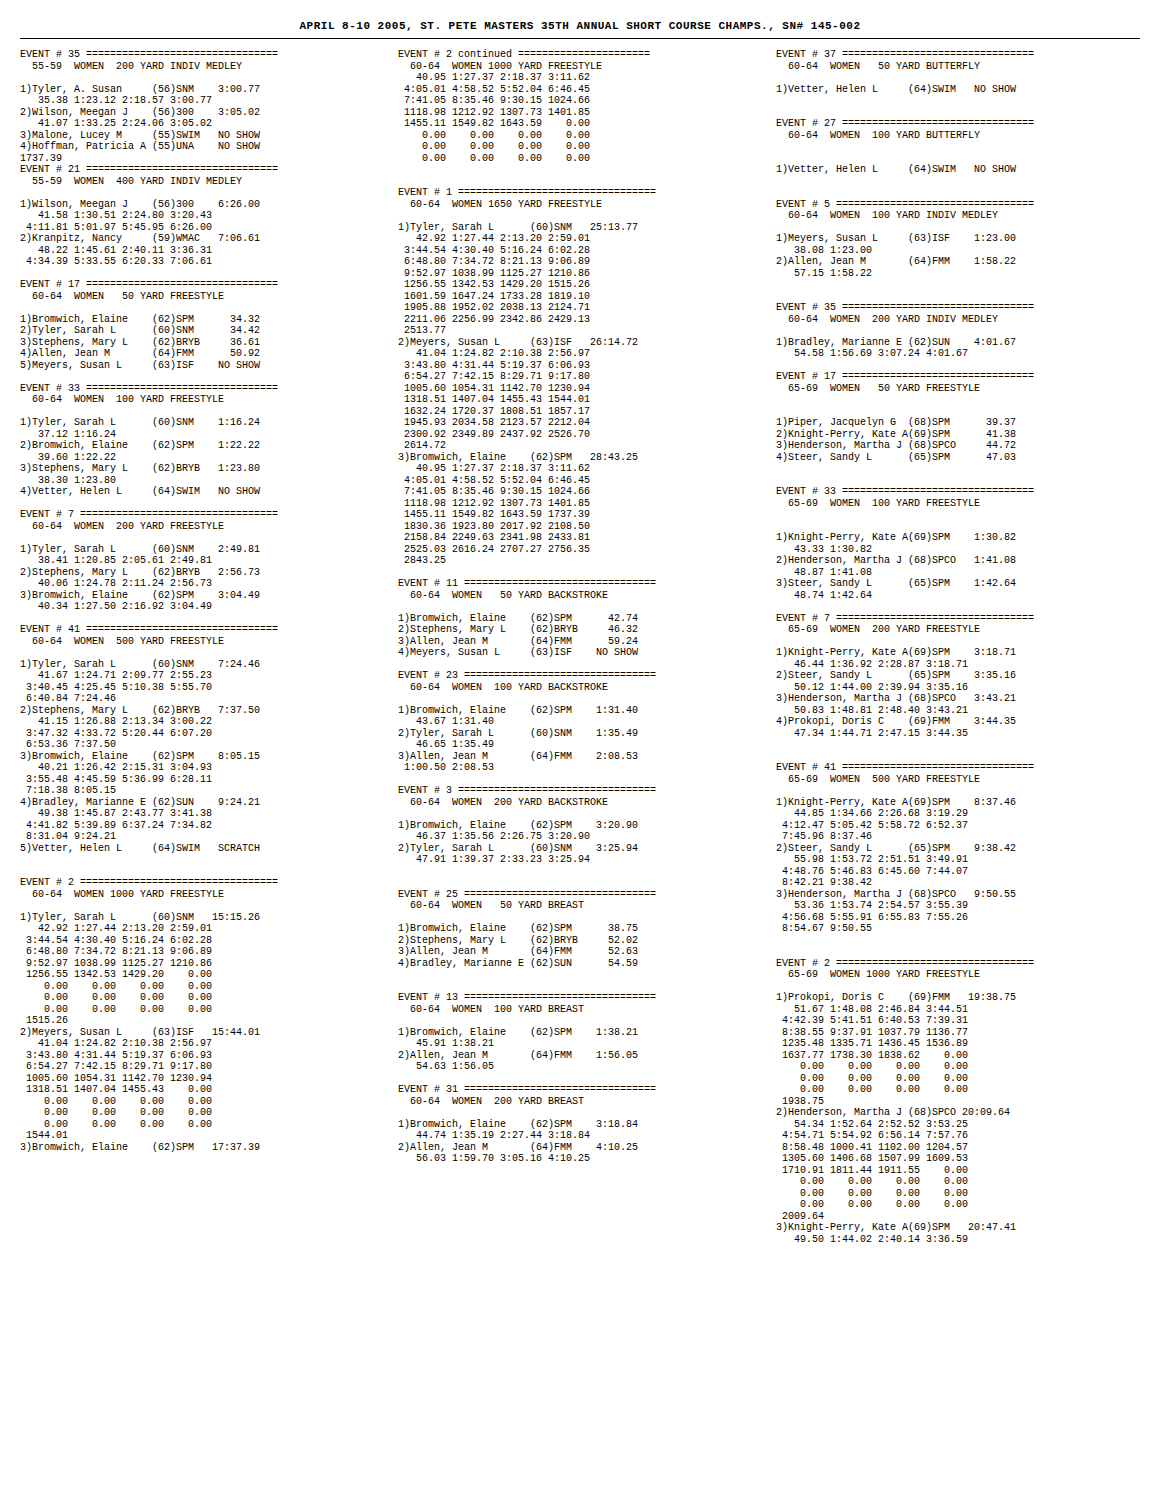APRIL 8-10 2005, ST. PETE MASTERS 35TH ANNUAL SHORT COURSE CHAMPS., SN# 145-002
EVENT # 35 ================================ 55-59 WOMEN 200 YARD INDIV MEDLEY 1)Tyler, A. Susan (56)SNM 3:00.77 35.38 1:23.12 2:18.57 3:00.77 2)Wilson, Meegan J (56)300 3:05.02 41.07 1:33.25 2:24.06 3:05.02 3)Malone, Lucey M (55)SWIM NO SHOW 4)Hoffman, Patricia A (55)UNA NO SHOW 1737.39 EVENT # 21 ================================ 55-59 WOMEN 400 YARD INDIV MEDLEY 1)Wilson, Meegan J (56)300 6:26.00 41.58 1:30.51 2:24.80 3:20.43 4:11.81 5:01.97 5:45.95 6:26.00 2)Kranpitz, Nancy (59)WMAC 7:06.61 48.22 1:45.61 2:40.11 3:36.31 4:34.39 5:33.55 6:20.33 7:06.61 EVENT # 17 ================================ 60-64 WOMEN 50 YARD FREESTYLE 1)Bromwich, Elaine (62)SPM 34.32 2)Tyler, Sarah L (60)SNM 34.42 3)Stephens, Mary L (62)BRYB 36.61 4)Allen, Jean M (64)FMM 50.92 5)Meyers, Susan L (63)ISF NO SHOW EVENT # 33 ================================ 60-64 WOMEN 100 YARD FREESTYLE 1)Tyler, Sarah L (60)SNM 1:16.24 37.12 1:16.24 2)Bromwich, Elaine (62)SPM 1:22.22 39.60 1:22.22 3)Stephens, Mary L (62)BRYB 1:23.80 38.30 1:23.80 4)Vetter, Helen L (64)SWIM NO SHOW EVENT # 7 ================================= 60-64 WOMEN 200 YARD FREESTYLE 1)Tyler, Sarah L (60)SNM 2:49.81 38.41 1:20.85 2:05.61 2:49.81 2)Stephens, Mary L (62)BRYB 2:56.73 40.06 1:24.78 2:11.24 2:56.73 3)Bromwich, Elaine (62)SPM 3:04.49 40.34 1:27.50 2:16.92 3:04.49 EVENT # 41 ================================ 60-64 WOMEN 500 YARD FREESTYLE 1)Tyler, Sarah L (60)SNM 7:24.46 41.67 1:24.71 2:09.77 2:55.23 3:40.45 4:25.45 5:10.38 5:55.70 6:40.84 7:24.46 2)Stephens, Mary L (62)BRYB 7:37.50 41.15 1:26.88 2:13.34 3:00.22 3:47.32 4:33.72 5:20.44 6:07.20 6:53.36 7:37.50 3)Bromwich, Elaine (62)SPM 8:05.15 40.21 1:26.42 2:15.31 3:04.93 3:55.48 4:45.59 5:36.99 6:28.11 7:18.38 8:05.15 4)Bradley, Marianne E (62)SUN 9:24.21 49.38 1:45.87 2:43.77 3:41.38 4:41.82 5:39.89 6:37.24 7:34.82 8:31.04 9:24.21 5)Vetter, Helen L (64)SWIM SCRATCH EVENT # 2 ================================= 60-64 WOMEN 1000 YARD FREESTYLE 1)Tyler, Sarah L (60)SNM 15:15.26 42.92 1:27.44 2:13.20 2:59.01 3:44.54 4:30.40 5:16.24 6:02.28 6:48.80 7:34.72 8:21.13 9:06.89 9:52.97 1038.99 1125.27 1210.86 1256.55 1342.53 1429.20 0.00 0.00 0.00 0.00 0.00 0.00 0.00 0.00 0.00 0.00 0.00 0.00 0.00 1515.26 2)Meyers, Susan L (63)ISF 15:44.01 41.04 1:24.82 2:10.38 2:56.97 3:43.80 4:31.44 5:19.37 6:06.93 6:54.27 7:42.15 8:29.71 9:17.80 1005.60 1054.31 1142.70 1230.94 1318.51 1407.04 1455.43 0.00 0.00 0.00 0.00 0.00 0.00 0.00 0.00 0.00 0.00 0.00 0.00 0.00 1544.01 3)Bromwich, Elaine (62)SPM 17:37.39
EVENT # 2 continued ====================== 60-64 WOMEN 1000 YARD FREESTYLE 40.95 1:27.37 2:18.37 3:11.62 4:05.01 4:58.52 5:52.04 6:46.45 7:41.05 8:35.46 9:30.15 1024.66 1118.98 1212.92 1307.73 1401.85 1455.11 1549.82 1643.59 0.00 0.00 0.00 0.00 0.00 0.00 0.00 0.00 0.00 0.00 0.00 0.00 0.00 EVENT # 1 ================================= 60-64 WOMEN 1650 YARD FREESTYLE 1)Tyler, Sarah L (60)SNM 25:13.77 42.92 1:27.44 2:13.20 2:59.01 3:44.54 4:30.40 5:16.24 6:02.28 6:48.80 7:34.72 8:21.13 9:06.89 9:52.97 1038.99 1125.27 1210.86 1256.55 1342.53 1429.20 1515.26 1601.59 1647.24 1733.28 1819.10 1905.88 1952.02 2038.13 2124.71 2211.06 2256.99 2342.86 2429.13 2513.77 2)Meyers, Susan L (63)ISF 26:14.72 41.04 1:24.82 2:10.38 2:56.97 3:43.80 4:31.44 5:19.37 6:06.93 6:54.27 7:42.15 8:29.71 9:17.80 1005.60 1054.31 1142.70 1230.94 1318.51 1407.04 1455.43 1544.01 1632.24 1720.37 1808.51 1857.17 1945.93 2034.58 2123.57 2212.04 2300.92 2349.89 2437.92 2526.70 2614.72 3)Bromwich, Elaine (62)SPM 28:43.25 40.95 1:27.37 2:18.37 3:11.62 4:05.01 4:58.52 5:52.04 6:46.45 7:41.05 8:35.46 9:30.15 1024.66 1118.98 1212.92 1307.73 1401.85 1455.11 1549.82 1643.59 1737.39 1830.36 1923.80 2017.92 2108.50 2158.84 2249.63 2341.98 2433.81 2525.03 2616.24 2707.27 2756.35 2843.25 EVENT # 11 ================================ 60-64 WOMEN 50 YARD BACKSTROKE 1)Bromwich, Elaine (62)SPM 42.74 2)Stephens, Mary L (62)BRYB 46.32 3)Allen, Jean M (64)FMM 59.24 4)Meyers, Susan L (63)ISF NO SHOW EVENT # 23 ================================ 60-64 WOMEN 100 YARD BACKSTROKE 1)Bromwich, Elaine (62)SPM 1:31.40 43.67 1:31.40 2)Tyler, Sarah L (60)SNM 1:35.49 46.65 1:35.49 3)Allen, Jean M (64)FMM 2:08.53 1:00.50 2:08.53 EVENT # 3 ================================= 60-64 WOMEN 200 YARD BACKSTROKE 1)Bromwich, Elaine (62)SPM 3:20.90 46.37 1:35.56 2:26.75 3:20.90 2)Tyler, Sarah L (60)SNM 3:25.94 47.91 1:39.37 2:33.23 3:25.94 EVENT # 25 ================================ 60-64 WOMEN 50 YARD BREAST 1)Bromwich, Elaine (62)SPM 38.75 2)Stephens, Mary L (62)BRYB 52.02 3)Allen, Jean M (64)FMM 52.63 4)Bradley, Marianne E (62)SUN 54.59 EVENT # 13 ================================ 60-64 WOMEN 100 YARD BREAST 1)Bromwich, Elaine (62)SPM 1:38.21 45.91 1:38.21 2)Allen, Jean M (64)FMM 1:56.05 54.63 1:56.05 EVENT # 31 ================================ 60-64 WOMEN 200 YARD BREAST 1)Bromwich, Elaine (62)SPM 3:18.84 44.74 1:35.19 2:27.44 3:18.84 2)Allen, Jean M (64)FMM 4:10.25 56.03 1:59.70 3:05.16 4:10.25
EVENT # 37 ================================ 60-64 WOMEN 50 YARD BUTTERFLY 1)Vetter, Helen L (64)SWIM NO SHOW EVENT # 27 ================================ 60-64 WOMEN 100 YARD BUTTERFLY 1)Vetter, Helen L (64)SWIM NO SHOW EVENT # 5 ================================= 60-64 WOMEN 100 YARD INDIV MEDLEY 1)Meyers, Susan L (63)ISF 1:23.00 38.08 1:23.00 2)Allen, Jean M (64)FMM 1:58.22 57.15 1:58.22 EVENT # 35 ================================ 60-64 WOMEN 200 YARD INDIV MEDLEY 1)Bradley, Marianne E (62)SUN 4:01.67 54.58 1:56.69 3:07.24 4:01.67 EVENT # 17 ================================ 65-69 WOMEN 50 YARD FREESTYLE 1)Piper, Jacquelyn G (68)SPM 39.37 2)Knight-Perry, Kate A(69)SPM 41.38 3)Henderson, Martha J (68)SPCO 44.72 4)Steer, Sandy L (65)SPM 47.03 EVENT # 33 ================================ 65-69 WOMEN 100 YARD FREESTYLE 1)Knight-Perry, Kate A(69)SPM 1:30.82 43.33 1:30.82 2)Henderson, Martha J (68)SPCO 1:41.08 48.87 1:41.08 3)Steer, Sandy L (65)SPM 1:42.64 48.74 1:42.64 EVENT # 7 ================================= 65-69 WOMEN 200 YARD FREESTYLE 1)Knight-Perry, Kate A(69)SPM 3:18.71 46.44 1:36.92 2:28.87 3:18.71 2)Steer, Sandy L (65)SPM 3:35.16 50.12 1:44.00 2:39.94 3:35.16 3)Henderson, Martha J (68)SPCO 3:43.21 50.83 1:48.81 2:48.40 3:43.21 4)Prokopi, Doris C (69)FMM 3:44.35 47.34 1:44.71 2:47.15 3:44.35 EVENT # 41 ================================ 65-69 WOMEN 500 YARD FREESTYLE 1)Knight-Perry, Kate A(69)SPM 8:37.46 44.85 1:34.66 2:26.68 3:19.29 4:12.47 5:05.42 5:58.72 6:52.37 7:45.96 8:37.46 2)Steer, Sandy L (65)SPM 9:38.42 55.98 1:53.72 2:51.51 3:49.91 4:48.76 5:46.83 6:45.60 7:44.07 8:42.21 9:38.42 3)Henderson, Martha J (68)SPCO 9:50.55 53.36 1:53.74 2:54.57 3:55.39 4:56.68 5:55.91 6:55.83 7:55.26 8:54.67 9:50.55 EVENT # 2 ================================= 65-69 WOMEN 1000 YARD FREESTYLE 1)Prokopi, Doris C (69)FMM 19:38.75 51.67 1:48.08 2:46.84 3:44.51 4:42.39 5:41.51 6:40.53 7:39.31 8:38.55 9:37.91 1037.79 1136.77 1235.48 1335.71 1436.45 1536.89 1637.77 1738.30 1838.62 0.00 0.00 0.00 0.00 0.00 0.00 0.00 0.00 0.00 0.00 0.00 0.00 0.00 1938.75 2)Henderson, Martha J (68)SPCO 20:09.64 54.34 1:52.64 2:52.52 3:53.25 4:54.71 5:54.92 6:56.14 7:57.76 8:58.48 1000.41 1102.00 1204.57 1305.60 1406.68 1507.99 1609.53 1710.91 1811.44 1911.55 0.00 0.00 0.00 0.00 0.00 0.00 0.00 0.00 0.00 0.00 0.00 0.00 0.00 2009.64 3)Knight-Perry, Kate A(69)SPM 20:47.41 49.50 1:44.02 2:40.14 3:36.59